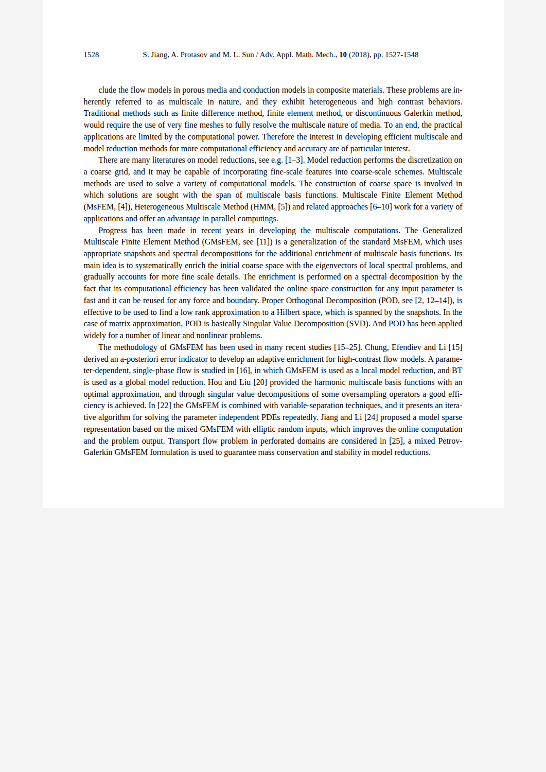1528 S. Jiang, A. Protasov and M. L. Sun / Adv. Appl. Math. Mech., 10 (2018), pp. 1527-1548
clude the flow models in porous media and conduction models in composite materials. These problems are inherently referred to as multiscale in nature, and they exhibit heterogeneous and high contrast behaviors. Traditional methods such as finite difference method, finite element method, or discontinuous Galerkin method, would require the use of very fine meshes to fully resolve the multiscale nature of media. To an end, the practical applications are limited by the computational power. Therefore the interest in developing efficient multiscale and model reduction methods for more computational efficiency and accuracy are of particular interest.
There are many literatures on model reductions, see e.g. [1–3]. Model reduction performs the discretization on a coarse grid, and it may be capable of incorporating fine-scale features into coarse-scale schemes. Multiscale methods are used to solve a variety of computational models. The construction of coarse space is involved in which solutions are sought with the span of multiscale basis functions. Multiscale Finite Element Method (MsFEM, [4]), Heterogeneous Multiscale Method (HMM, [5]) and related approaches [6–10] work for a variety of applications and offer an advantage in parallel computings.
Progress has been made in recent years in developing the multiscale computations. The Generalized Multiscale Finite Element Method (GMsFEM, see [11]) is a generalization of the standard MsFEM, which uses appropriate snapshots and spectral decompositions for the additional enrichment of multiscale basis functions. Its main idea is to systematically enrich the initial coarse space with the eigenvectors of local spectral problems, and gradually accounts for more fine scale details. The enrichment is performed on a spectral decomposition by the fact that its computational efficiency has been validated the online space construction for any input parameter is fast and it can be reused for any force and boundary. Proper Orthogonal Decomposition (POD, see [2, 12–14]), is effective to be used to find a low rank approximation to a Hilbert space, which is spanned by the snapshots. In the case of matrix approximation, POD is basically Singular Value Decomposition (SVD). And POD has been applied widely for a number of linear and nonlinear problems.
The methodology of GMsFEM has been used in many recent studies [15–25]. Chung, Efendiev and Li [15] derived an a-posteriori error indicator to develop an adaptive enrichment for high-contrast flow models. A parameter-dependent, single-phase flow is studied in [16], in which GMsFEM is used as a local model reduction, and BT is used as a global model reduction. Hou and Liu [20] provided the harmonic multiscale basis functions with an optimal approximation, and through singular value decompositions of some oversampling operators a good efficiency is achieved. In [22] the GMsFEM is combined with variable-separation techniques, and it presents an iterative algorithm for solving the parameter independent PDEs repeatedly. Jiang and Li [24] proposed a model sparse representation based on the mixed GMsFEM with elliptic random inputs, which improves the online computation and the problem output. Transport flow problem in perforated domains are considered in [25], a mixed Petrov-Galerkin GMsFEM formulation is used to guarantee mass conservation and stability in model reductions.